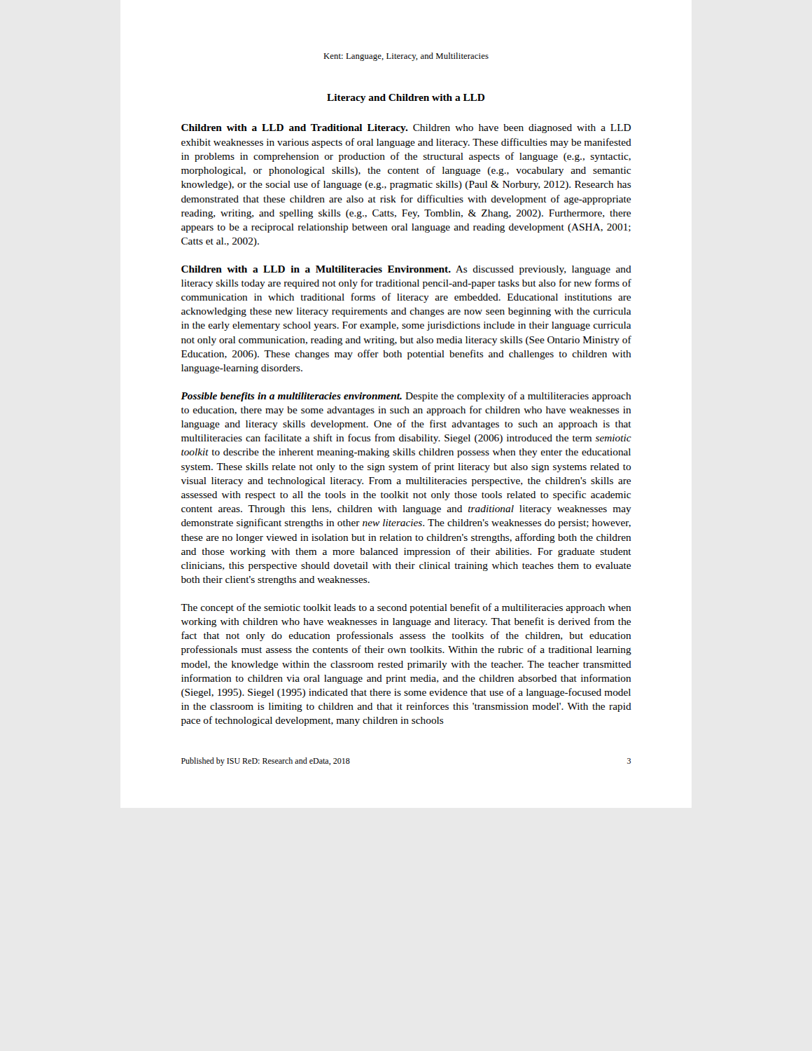Kent: Language, Literacy, and Multiliteracies
Literacy and Children with a LLD
Children with a LLD and Traditional Literacy. Children who have been diagnosed with a LLD exhibit weaknesses in various aspects of oral language and literacy. These difficulties may be manifested in problems in comprehension or production of the structural aspects of language (e.g., syntactic, morphological, or phonological skills), the content of language (e.g., vocabulary and semantic knowledge), or the social use of language (e.g., pragmatic skills) (Paul & Norbury, 2012). Research has demonstrated that these children are also at risk for difficulties with development of age-appropriate reading, writing, and spelling skills (e.g., Catts, Fey, Tomblin, & Zhang, 2002). Furthermore, there appears to be a reciprocal relationship between oral language and reading development (ASHA, 2001; Catts et al., 2002).
Children with a LLD in a Multiliteracies Environment. As discussed previously, language and literacy skills today are required not only for traditional pencil-and-paper tasks but also for new forms of communication in which traditional forms of literacy are embedded. Educational institutions are acknowledging these new literacy requirements and changes are now seen beginning with the curricula in the early elementary school years. For example, some jurisdictions include in their language curricula not only oral communication, reading and writing, but also media literacy skills (See Ontario Ministry of Education, 2006). These changes may offer both potential benefits and challenges to children with language-learning disorders.
Possible benefits in a multiliteracies environment. Despite the complexity of a multiliteracies approach to education, there may be some advantages in such an approach for children who have weaknesses in language and literacy skills development. One of the first advantages to such an approach is that multiliteracies can facilitate a shift in focus from disability. Siegel (2006) introduced the term semiotic toolkit to describe the inherent meaning-making skills children possess when they enter the educational system. These skills relate not only to the sign system of print literacy but also sign systems related to visual literacy and technological literacy. From a multiliteracies perspective, the children's skills are assessed with respect to all the tools in the toolkit not only those tools related to specific academic content areas. Through this lens, children with language and traditional literacy weaknesses may demonstrate significant strengths in other new literacies. The children's weaknesses do persist; however, these are no longer viewed in isolation but in relation to children's strengths, affording both the children and those working with them a more balanced impression of their abilities. For graduate student clinicians, this perspective should dovetail with their clinical training which teaches them to evaluate both their client's strengths and weaknesses.
The concept of the semiotic toolkit leads to a second potential benefit of a multiliteracies approach when working with children who have weaknesses in language and literacy. That benefit is derived from the fact that not only do education professionals assess the toolkits of the children, but education professionals must assess the contents of their own toolkits. Within the rubric of a traditional learning model, the knowledge within the classroom rested primarily with the teacher. The teacher transmitted information to children via oral language and print media, and the children absorbed that information (Siegel, 1995). Siegel (1995) indicated that there is some evidence that use of a language-focused model in the classroom is limiting to children and that it reinforces this 'transmission model'. With the rapid pace of technological development, many children in schools
Published by ISU ReD: Research and eData, 2018 3